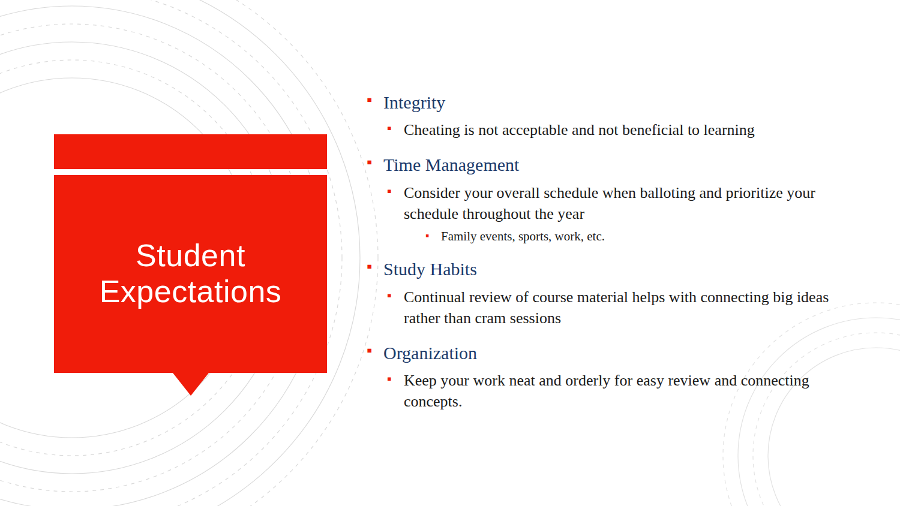Student
Expectations
Integrity
Cheating is not acceptable and not beneficial to learning
Time Management
Consider your overall schedule when balloting and prioritize your schedule throughout the year
Family events, sports, work, etc.
Study Habits
Continual review of course material helps with connecting big ideas rather than cram sessions
Organization
Keep your work neat and orderly for easy review and connecting concepts.